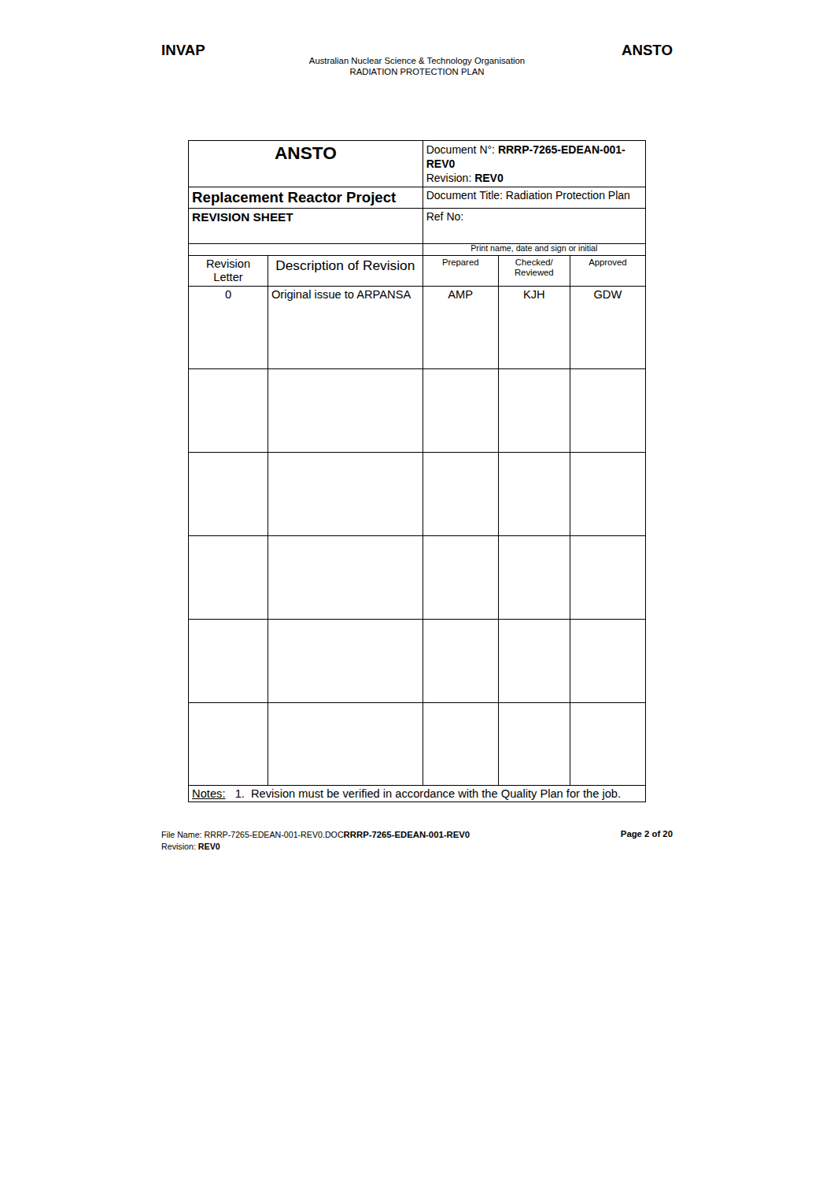INVAP
ANSTO
Australian Nuclear Science & Technology Organisation
RADIATION PROTECTION PLAN
| ANSTO | Document N°: RRRP-7265-EDEAN-001-REV0 Revision: REV0 |
| Replacement Reactor Project | Document Title: Radiation Protection Plan |
| REVISION SHEET | Ref No: |
| | Print name, date and sign or initial |
| Revision Letter | Description of Revision | Prepared | Checked/ Reviewed | Approved |
| 0 | Original issue to ARPANSA | AMP | KJH | GDW |
| Notes: 1. Revision must be verified in accordance with the Quality Plan for the job. |
File Name: RRRP-7265-EDEAN-001-REV0.DOCRRRP-7265-EDEAN-001-REV0
Revision: REV0
Page 2 of 20